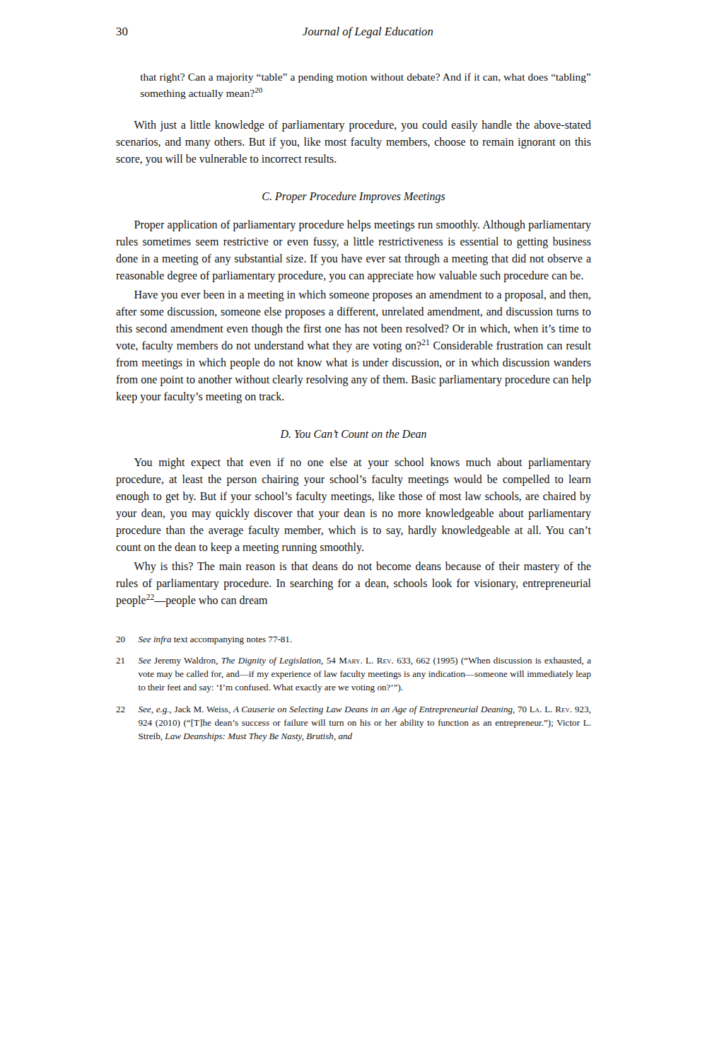30 Journal of Legal Education
that right? Can a majority “table” a pending motion without debate? And if it can, what does “tabling” something actually mean?20
With just a little knowledge of parliamentary procedure, you could easily handle the above-stated scenarios, and many others. But if you, like most faculty members, choose to remain ignorant on this score, you will be vulnerable to incorrect results.
C. Proper Procedure Improves Meetings
Proper application of parliamentary procedure helps meetings run smoothly. Although parliamentary rules sometimes seem restrictive or even fussy, a little restrictiveness is essential to getting business done in a meeting of any substantial size. If you have ever sat through a meeting that did not observe a reasonable degree of parliamentary procedure, you can appreciate how valuable such procedure can be.
Have you ever been in a meeting in which someone proposes an amendment to a proposal, and then, after some discussion, someone else proposes a different, unrelated amendment, and discussion turns to this second amendment even though the first one has not been resolved? Or in which, when it’s time to vote, faculty members do not understand what they are voting on?21 Considerable frustration can result from meetings in which people do not know what is under discussion, or in which discussion wanders from one point to another without clearly resolving any of them. Basic parliamentary procedure can help keep your faculty’s meeting on track.
D. You Can’t Count on the Dean
You might expect that even if no one else at your school knows much about parliamentary procedure, at least the person chairing your school’s faculty meetings would be compelled to learn enough to get by. But if your school’s faculty meetings, like those of most law schools, are chaired by your dean, you may quickly discover that your dean is no more knowledgeable about parliamentary procedure than the average faculty member, which is to say, hardly knowledgeable at all. You can’t count on the dean to keep a meeting running smoothly.
Why is this? The main reason is that deans do not become deans because of their mastery of the rules of parliamentary procedure. In searching for a dean, schools look for visionary, entrepreneurial people22—people who can dream
20 See infra text accompanying notes 77-81.
21 See Jeremy Waldron, The Dignity of Legislation, 54 Mary. L. Rev. 633, 662 (1995) (“When discussion is exhausted, a vote may be called for, and—if my experience of law faculty meetings is any indication—someone will immediately leap to their feet and say: ‘I’m confused. What exactly are we voting on?’”).
22 See, e.g., Jack M. Weiss, A Causerie on Selecting Law Deans in an Age of Entrepreneurial Deaning, 70 La. L. Rev. 923, 924 (2010) (“[T]he dean’s success or failure will turn on his or her ability to function as an entrepreneur.”); Victor L. Streib, Law Deanships: Must They Be Nasty, Brutish, and